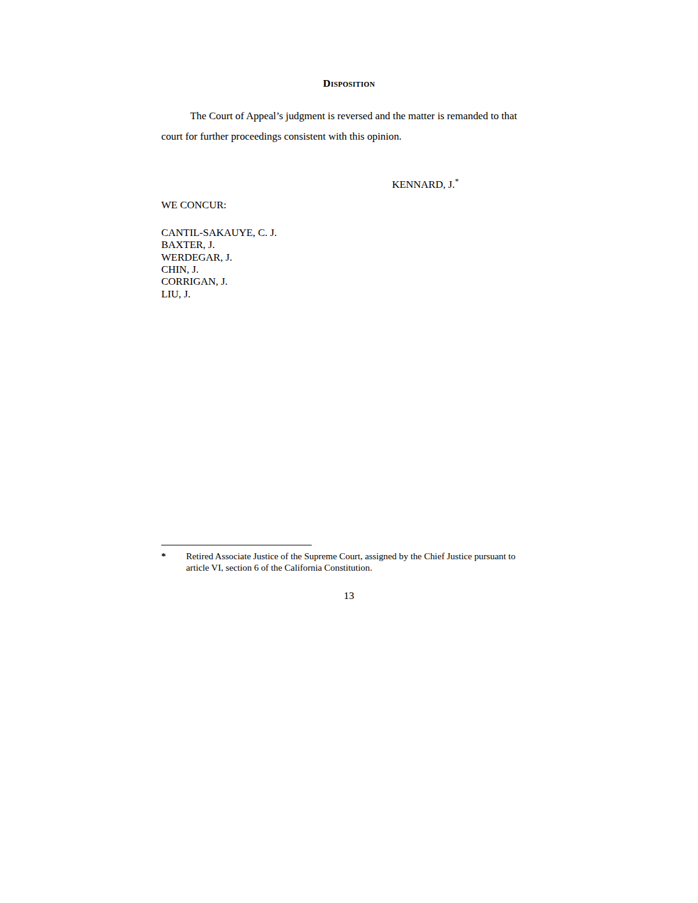Disposition
The Court of Appeal’s judgment is reversed and the matter is remanded to that court for further proceedings consistent with this opinion.
KENNARD, J.*
WE CONCUR:
CANTIL-SAKAUYE, C. J.
BAXTER, J.
WERDEGAR, J.
CHIN, J.
CORRIGAN, J.
LIU, J.
* Retired Associate Justice of the Supreme Court, assigned by the Chief Justice pursuant to article VI, section 6 of the California Constitution.
13